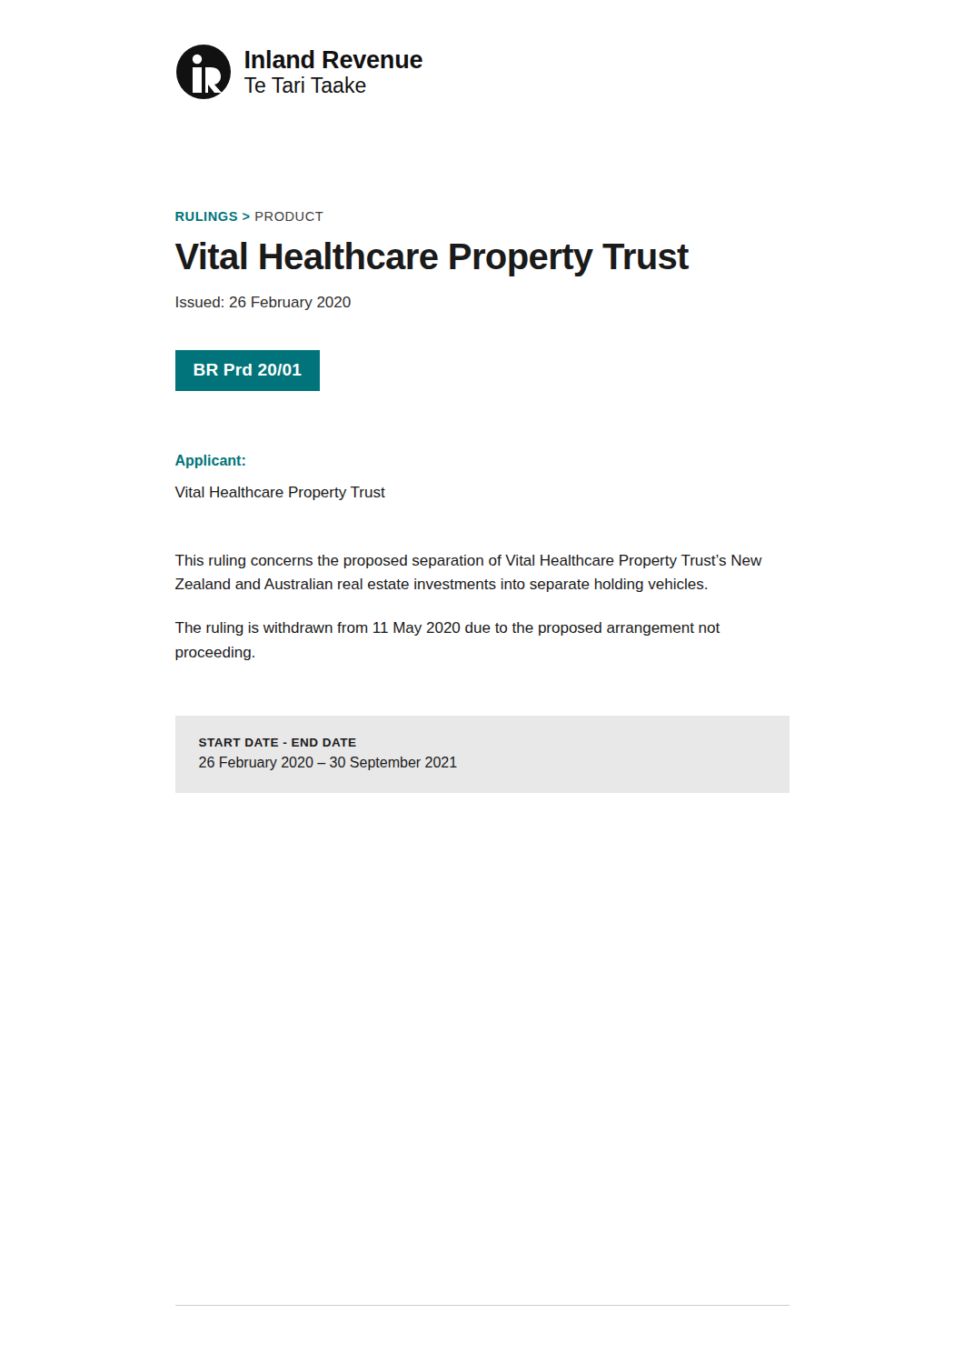Inland Revenue
Te Tari Taake
RULINGS > PRODUCT
Vital Healthcare Property Trust
Issued: 26 February 2020
BR Prd 20/01
Applicant:
Vital Healthcare Property Trust
This ruling concerns the proposed separation of Vital Healthcare Property Trust’s New Zealand and Australian real estate investments into separate holding vehicles.
The ruling is withdrawn from 11 May 2020 due to the proposed arrangement not proceeding.
START DATE - END DATE
26 February 2020 – 30 September 2021